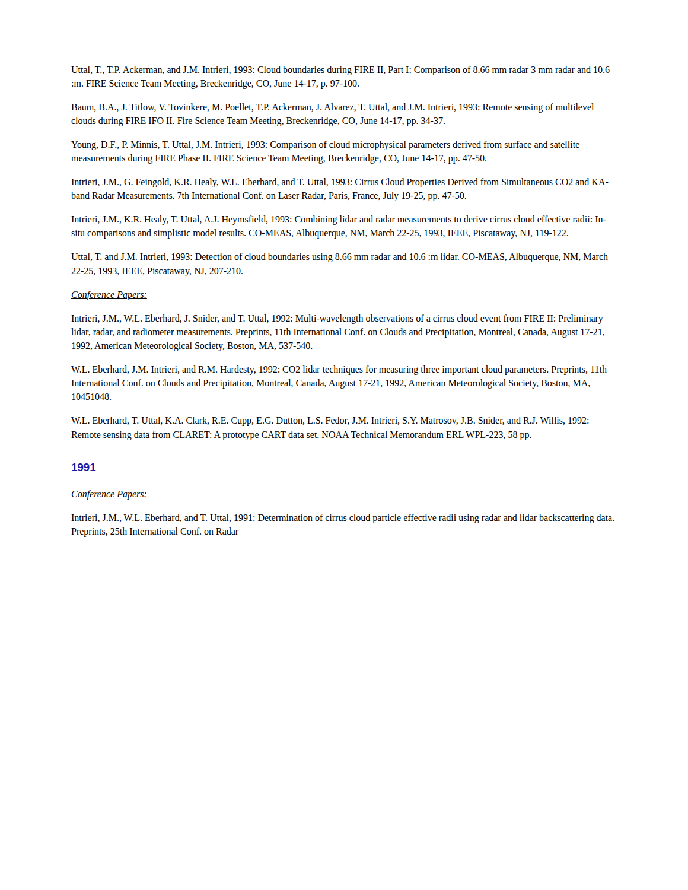Uttal, T., T.P. Ackerman, and J.M. Intrieri, 1993: Cloud boundaries during FIRE II, Part I: Comparison of 8.66 mm radar 3 mm radar and 10.6 :m. FIRE Science Team Meeting, Breckenridge, CO, June 14-17, p. 97-100.
Baum, B.A., J. Titlow, V. Tovinkere, M. Poellet, T.P. Ackerman, J. Alvarez, T. Uttal, and J.M. Intrieri, 1993: Remote sensing of multilevel clouds during FIRE IFO II. Fire Science Team Meeting, Breckenridge, CO, June 14-17, pp. 34-37.
Young, D.F., P. Minnis, T. Uttal, J.M. Intrieri, 1993: Comparison of cloud microphysical parameters derived from surface and satellite measurements during FIRE Phase II. FIRE Science Team Meeting, Breckenridge, CO, June 14-17, pp. 47-50.
Intrieri, J.M., G. Feingold, K.R. Healy, W.L. Eberhard, and T. Uttal, 1993: Cirrus Cloud Properties Derived from Simultaneous CO2 and KA-band Radar Measurements. 7th International Conf. on Laser Radar, Paris, France, July 19-25, pp. 47-50.
Intrieri, J.M., K.R. Healy, T. Uttal, A.J. Heymsfield, 1993: Combining lidar and radar measurements to derive cirrus cloud effective radii: In-situ comparisons and simplistic model results. CO-MEAS, Albuquerque, NM, March 22-25, 1993, IEEE, Piscataway, NJ, 119-122.
Uttal, T. and J.M. Intrieri, 1993: Detection of cloud boundaries using 8.66 mm radar and 10.6 :m lidar. CO-MEAS, Albuquerque, NM, March 22-25, 1993, IEEE, Piscataway, NJ, 207-210.
Conference Papers:
Intrieri, J.M., W.L. Eberhard, J. Snider, and T. Uttal, 1992: Multi-wavelength observations of a cirrus cloud event from FIRE II: Preliminary lidar, radar, and radiometer measurements. Preprints, 11th International Conf. on Clouds and Precipitation, Montreal, Canada, August 17-21, 1992, American Meteorological Society, Boston, MA, 537-540.
W.L. Eberhard, J.M. Intrieri, and R.M. Hardesty, 1992: CO2 lidar techniques for measuring three important cloud parameters. Preprints, 11th International Conf. on Clouds and Precipitation, Montreal, Canada, August 17-21, 1992, American Meteorological Society, Boston, MA, 10451048.
W.L. Eberhard, T. Uttal, K.A. Clark, R.E. Cupp, E.G. Dutton, L.S. Fedor, J.M. Intrieri, S.Y. Matrosov, J.B. Snider, and R.J. Willis, 1992: Remote sensing data from CLARET: A prototype CART data set. NOAA Technical Memorandum ERL WPL-223, 58 pp.
1991
Conference Papers:
Intrieri, J.M., W.L. Eberhard, and T. Uttal, 1991: Determination of cirrus cloud particle effective radii using radar and lidar backscattering data. Preprints, 25th International Conf. on Radar